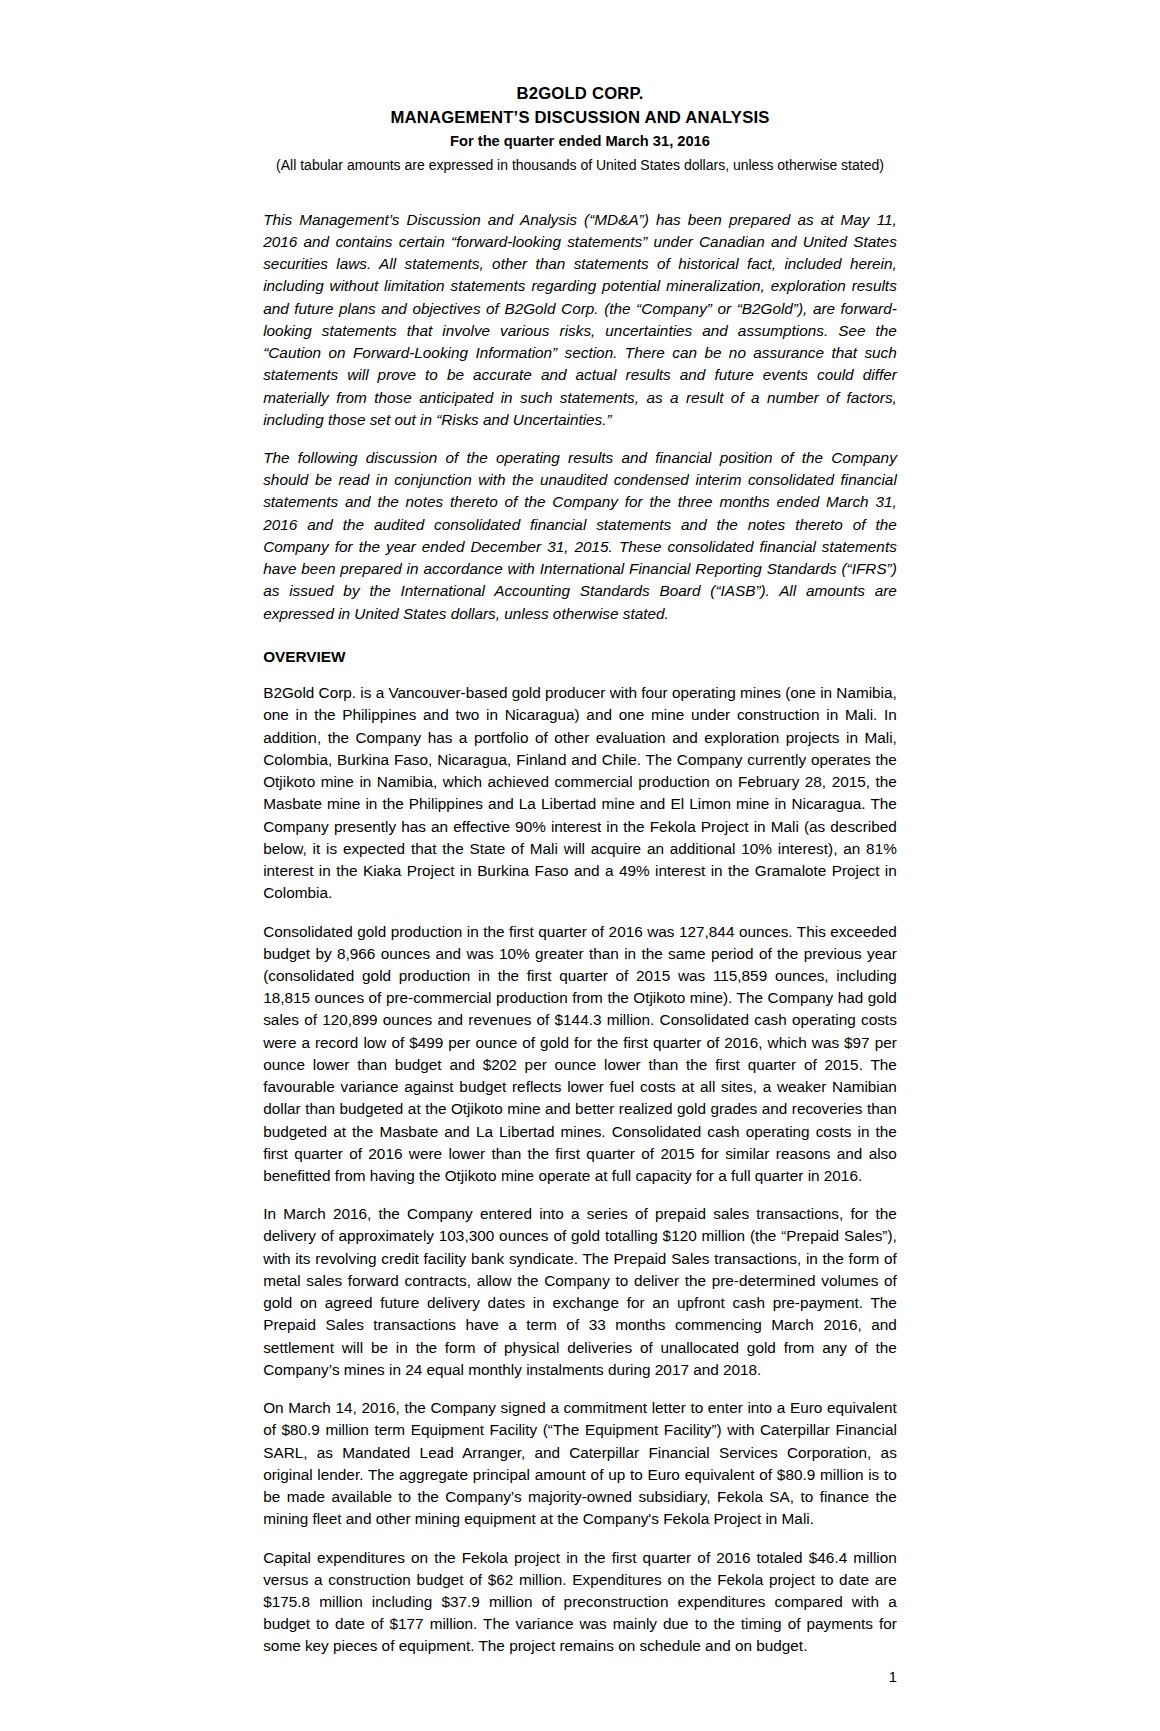B2GOLD CORP.
MANAGEMENT’S DISCUSSION AND ANALYSIS
For the quarter ended March 31, 2016
(All tabular amounts are expressed in thousands of United States dollars, unless otherwise stated)
This Management’s Discussion and Analysis (“MD&A”) has been prepared as at May 11, 2016 and contains certain “forward-looking statements” under Canadian and United States securities laws. All statements, other than statements of historical fact, included herein, including without limitation statements regarding potential mineralization, exploration results and future plans and objectives of B2Gold Corp. (the “Company” or “B2Gold”), are forward-looking statements that involve various risks, uncertainties and assumptions. See the “Caution on Forward-Looking Information” section. There can be no assurance that such statements will prove to be accurate and actual results and future events could differ materially from those anticipated in such statements, as a result of a number of factors, including those set out in “Risks and Uncertainties.”
The following discussion of the operating results and financial position of the Company should be read in conjunction with the unaudited condensed interim consolidated financial statements and the notes thereto of the Company for the three months ended March 31, 2016 and the audited consolidated financial statements and the notes thereto of the Company for the year ended December 31, 2015. These consolidated financial statements have been prepared in accordance with International Financial Reporting Standards (“IFRS”) as issued by the International Accounting Standards Board (“IASB”). All amounts are expressed in United States dollars, unless otherwise stated.
OVERVIEW
B2Gold Corp. is a Vancouver-based gold producer with four operating mines (one in Namibia, one in the Philippines and two in Nicaragua) and one mine under construction in Mali. In addition, the Company has a portfolio of other evaluation and exploration projects in Mali, Colombia, Burkina Faso, Nicaragua, Finland and Chile. The Company currently operates the Otjikoto mine in Namibia, which achieved commercial production on February 28, 2015, the Masbate mine in the Philippines and La Libertad mine and El Limon mine in Nicaragua. The Company presently has an effective 90% interest in the Fekola Project in Mali (as described below, it is expected that the State of Mali will acquire an additional 10% interest), an 81% interest in the Kiaka Project in Burkina Faso and a 49% interest in the Gramalote Project in Colombia.
Consolidated gold production in the first quarter of 2016 was 127,844 ounces. This exceeded budget by 8,966 ounces and was 10% greater than in the same period of the previous year (consolidated gold production in the first quarter of 2015 was 115,859 ounces, including 18,815 ounces of pre-commercial production from the Otjikoto mine). The Company had gold sales of 120,899 ounces and revenues of $144.3 million. Consolidated cash operating costs were a record low of $499 per ounce of gold for the first quarter of 2016, which was $97 per ounce lower than budget and $202 per ounce lower than the first quarter of 2015. The favourable variance against budget reflects lower fuel costs at all sites, a weaker Namibian dollar than budgeted at the Otjikoto mine and better realized gold grades and recoveries than budgeted at the Masbate and La Libertad mines. Consolidated cash operating costs in the first quarter of 2016 were lower than the first quarter of 2015 for similar reasons and also benefitted from having the Otjikoto mine operate at full capacity for a full quarter in 2016.
In March 2016, the Company entered into a series of prepaid sales transactions, for the delivery of approximately 103,300 ounces of gold totalling $120 million (the “Prepaid Sales”), with its revolving credit facility bank syndicate. The Prepaid Sales transactions, in the form of metal sales forward contracts, allow the Company to deliver the pre-determined volumes of gold on agreed future delivery dates in exchange for an upfront cash pre-payment. The Prepaid Sales transactions have a term of 33 months commencing March 2016, and settlement will be in the form of physical deliveries of unallocated gold from any of the Company’s mines in 24 equal monthly instalments during 2017 and 2018.
On March 14, 2016, the Company signed a commitment letter to enter into a Euro equivalent of $80.9 million term Equipment Facility (“The Equipment Facility”) with Caterpillar Financial SARL, as Mandated Lead Arranger, and Caterpillar Financial Services Corporation, as original lender. The aggregate principal amount of up to Euro equivalent of $80.9 million is to be made available to the Company’s majority-owned subsidiary, Fekola SA, to finance the mining fleet and other mining equipment at the Company's Fekola Project in Mali.
Capital expenditures on the Fekola project in the first quarter of 2016 totaled $46.4 million versus a construction budget of $62 million. Expenditures on the Fekola project to date are $175.8 million including $37.9 million of preconstruction expenditures compared with a budget to date of $177 million. The variance was mainly due to the timing of payments for some key pieces of equipment. The project remains on schedule and on budget.
1